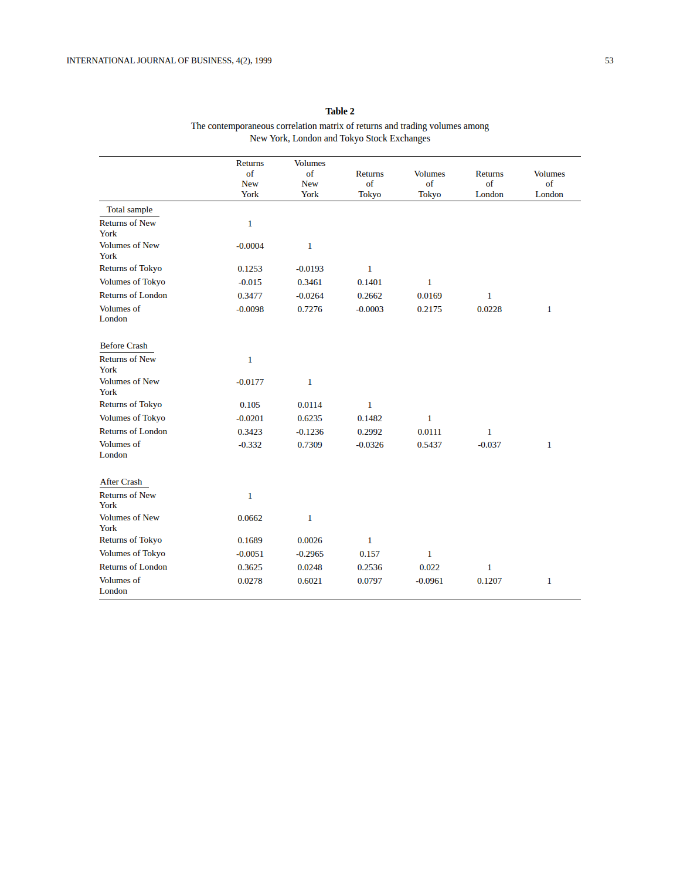INTERNATIONAL JOURNAL OF BUSINESS, 4(2), 1999 53
Table 2 The contemporaneous correlation matrix of returns and trading volumes among
New York, London and Tokyo Stock Exchanges
| | Returns of New York | Volumes of New York | Returns of Tokyo | Volumes of Tokyo | Returns of London | Volumes of London |
| --- | --- | --- | --- | --- | --- | --- |
| Total sample |
| Returns of New York | 1 | | | | | |
| Volumes of New York | -0.0004 | 1 | | | | |
| Returns of Tokyo | 0.1253 | -0.0193 | 1 | | | |
| Volumes of Tokyo | -0.015 | 0.3461 | 0.1401 | 1 | | |
| Returns of London | 0.3477 | -0.0264 | 0.2662 | 0.0169 | 1 | |
| Volumes of London | -0.0098 | 0.7276 | -0.0003 | 0.2175 | 0.0228 | 1 |
| Before Crash |
| Returns of New York | 1 | | | | | |
| Volumes of New York | -0.0177 | 1 | | | | |
| Returns of Tokyo | 0.105 | 0.0114 | 1 | | | |
| Volumes of Tokyo | -0.0201 | 0.6235 | 0.1482 | 1 | | |
| Returns of London | 0.3423 | -0.1236 | 0.2992 | 0.0111 | 1 | |
| Volumes of London | -0.332 | 0.7309 | -0.0326 | 0.5437 | -0.037 | 1 |
| After Crash |
| Returns of New York | 1 | | | | | |
| Volumes of New York | 0.0662 | 1 | | | | |
| Returns of Tokyo | 0.1689 | 0.0026 | 1 | | | |
| Volumes of Tokyo | -0.0051 | -0.2965 | 0.157 | 1 | | |
| Returns of London | 0.3625 | 0.0248 | 0.2536 | 0.022 | 1 | |
| Volumes of London | 0.0278 | 0.6021 | 0.0797 | -0.0961 | 0.1207 | 1 |